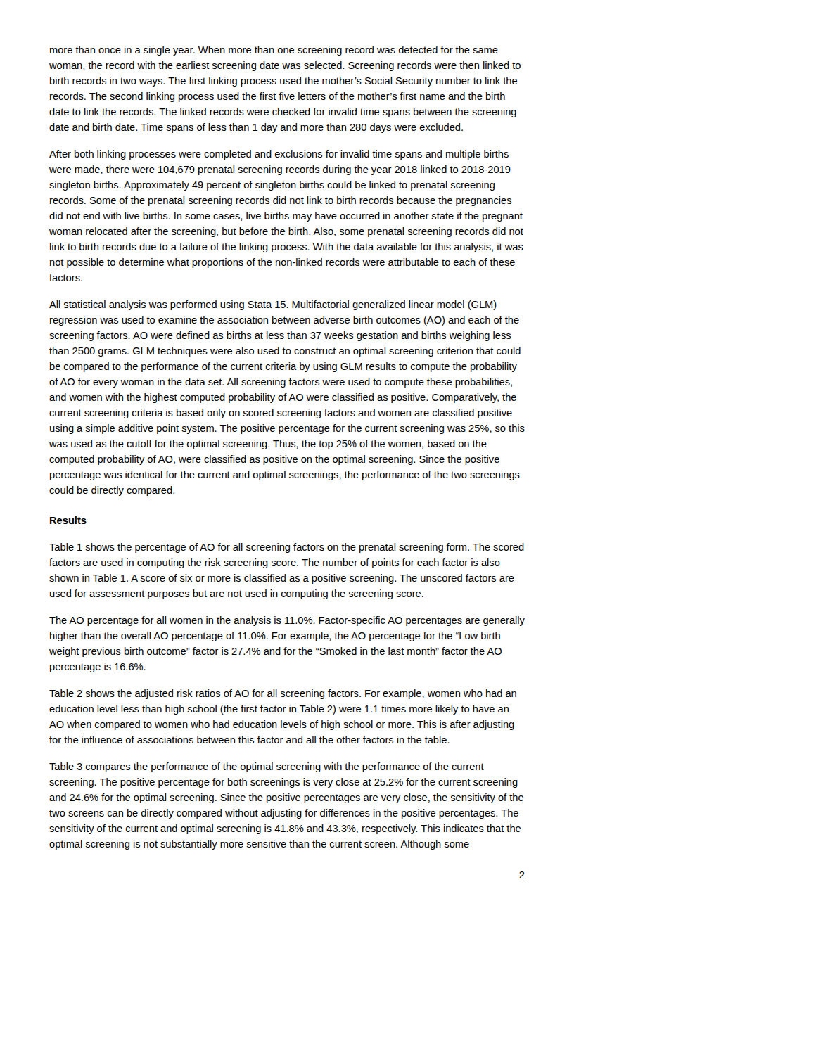more than once in a single year. When more than one screening record was detected for the same woman, the record with the earliest screening date was selected. Screening records were then linked to birth records in two ways. The first linking process used the mother’s Social Security number to link the records. The second linking process used the first five letters of the mother’s first name and the birth date to link the records. The linked records were checked for invalid time spans between the screening date and birth date. Time spans of less than 1 day and more than 280 days were excluded.
After both linking processes were completed and exclusions for invalid time spans and multiple births were made, there were 104,679 prenatal screening records during the year 2018 linked to 2018-2019 singleton births. Approximately 49 percent of singleton births could be linked to prenatal screening records. Some of the prenatal screening records did not link to birth records because the pregnancies did not end with live births. In some cases, live births may have occurred in another state if the pregnant woman relocated after the screening, but before the birth. Also, some prenatal screening records did not link to birth records due to a failure of the linking process. With the data available for this analysis, it was not possible to determine what proportions of the non-linked records were attributable to each of these factors.
All statistical analysis was performed using Stata 15. Multifactorial generalized linear model (GLM) regression was used to examine the association between adverse birth outcomes (AO) and each of the screening factors. AO were defined as births at less than 37 weeks gestation and births weighing less than 2500 grams. GLM techniques were also used to construct an optimal screening criterion that could be compared to the performance of the current criteria by using GLM results to compute the probability of AO for every woman in the data set. All screening factors were used to compute these probabilities, and women with the highest computed probability of AO were classified as positive. Comparatively, the current screening criteria is based only on scored screening factors and women are classified positive using a simple additive point system. The positive percentage for the current screening was 25%, so this was used as the cutoff for the optimal screening. Thus, the top 25% of the women, based on the computed probability of AO, were classified as positive on the optimal screening. Since the positive percentage was identical for the current and optimal screenings, the performance of the two screenings could be directly compared.
Results
Table 1 shows the percentage of AO for all screening factors on the prenatal screening form. The scored factors are used in computing the risk screening score. The number of points for each factor is also shown in Table 1. A score of six or more is classified as a positive screening. The unscored factors are used for assessment purposes but are not used in computing the screening score.
The AO percentage for all women in the analysis is 11.0%. Factor-specific AO percentages are generally higher than the overall AO percentage of 11.0%. For example, the AO percentage for the “Low birth weight previous birth outcome” factor is 27.4% and for the “Smoked in the last month” factor the AO percentage is 16.6%.
Table 2 shows the adjusted risk ratios of AO for all screening factors. For example, women who had an education level less than high school (the first factor in Table 2) were 1.1 times more likely to have an AO when compared to women who had education levels of high school or more. This is after adjusting for the influence of associations between this factor and all the other factors in the table.
Table 3 compares the performance of the optimal screening with the performance of the current screening. The positive percentage for both screenings is very close at 25.2% for the current screening and 24.6% for the optimal screening. Since the positive percentages are very close, the sensitivity of the two screens can be directly compared without adjusting for differences in the positive percentages. The sensitivity of the current and optimal screening is 41.8% and 43.3%, respectively. This indicates that the optimal screening is not substantially more sensitive than the current screen. Although some
2